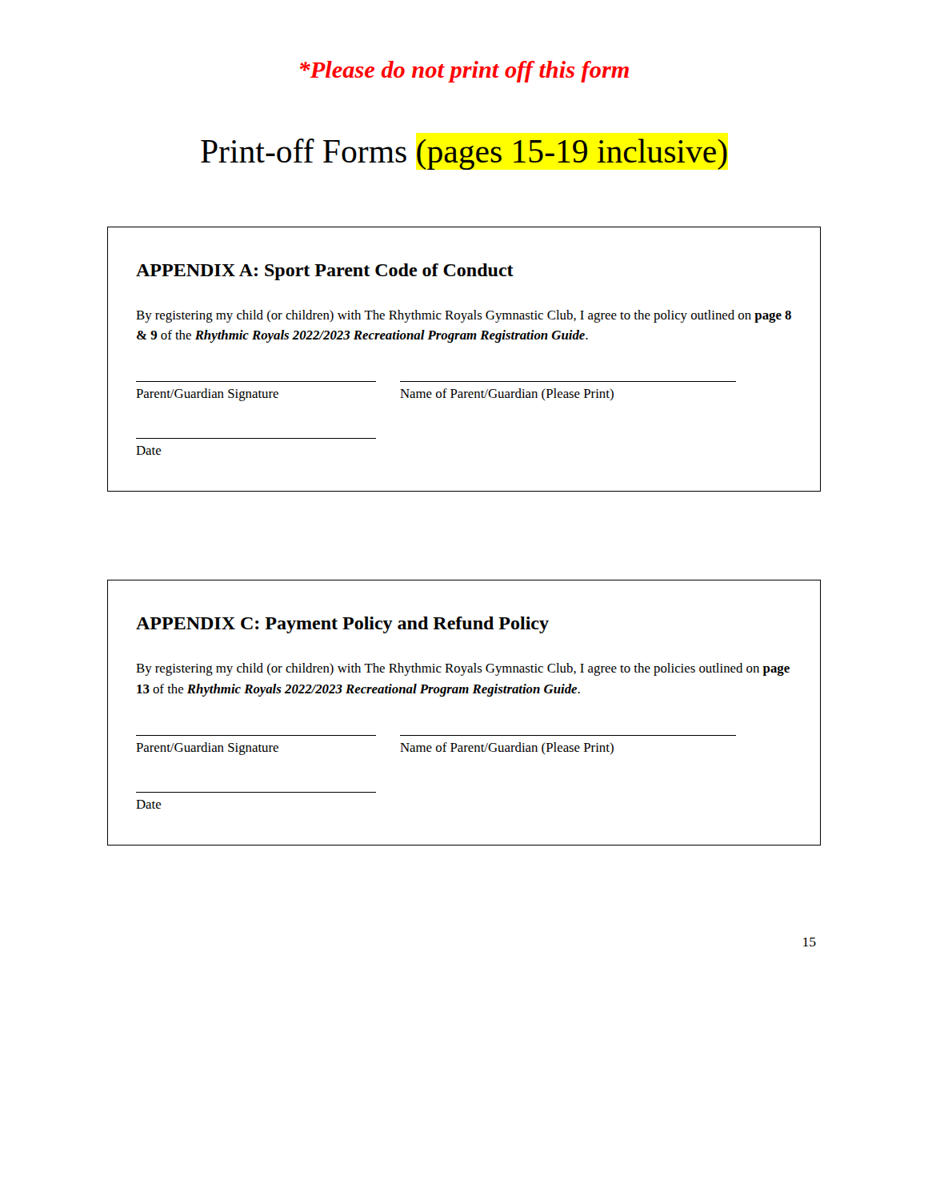*Please do not print off this form
Print-off Forms (pages 15-19 inclusive)
APPENDIX A: Sport Parent Code of Conduct
By registering my child (or children) with The Rhythmic Royals Gymnastic Club, I agree to the policy outlined on page 8 & 9 of the Rhythmic Royals 2022/2023 Recreational Program Registration Guide.
Parent/Guardian Signature Name of Parent/Guardian (Please Print)
Date
APPENDIX C: Payment Policy and Refund Policy
By registering my child (or children) with The Rhythmic Royals Gymnastic Club, I agree to the policies outlined on page 13 of the Rhythmic Royals 2022/2023 Recreational Program Registration Guide.
Parent/Guardian Signature Name of Parent/Guardian (Please Print)
Date
15